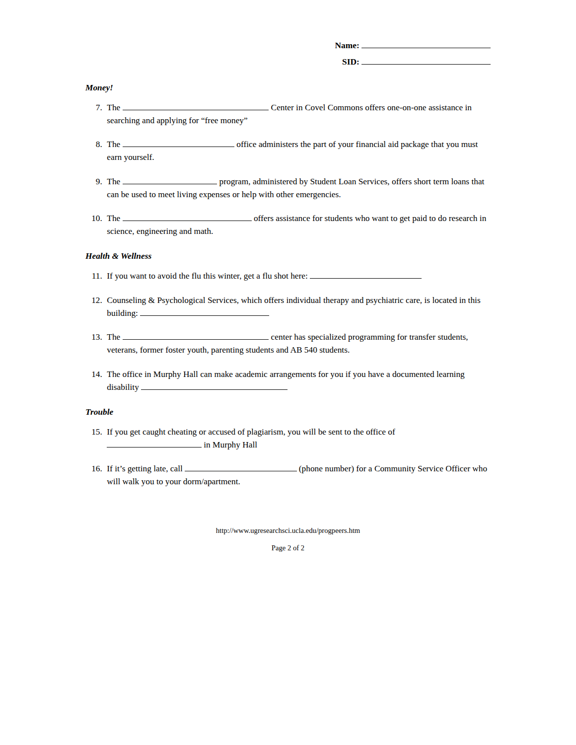Name:
SID:
Money!
The Center in Covel Commons offers one-on-one assistance in searching and applying for “free money”
The office administers the part of your financial aid package that you must earn yourself.
The program, administered by Student Loan Services, offers short term loans that can be used to meet living expenses or help with other emergencies.
The offers assistance for students who want to get paid to do research in science, engineering and math.
Health & Wellness
If you want to avoid the flu this winter, get a flu shot here:
Counseling & Psychological Services, which offers individual therapy and psychiatric care, is located in this building:
The center has specialized programming for transfer students, veterans, former foster youth, parenting students and AB 540 students.
The office in Murphy Hall can make academic arrangements for you if you have a documented learning disability
Trouble
If you get caught cheating or accused of plagiarism, you will be sent to the office of in Murphy Hall
If it’s getting late, call (phone number) for a Community Service Officer who will walk you to your dorm/apartment.
http://www.ugresearchsci.ucla.edu/progpeers.htm
Page 2 of 2